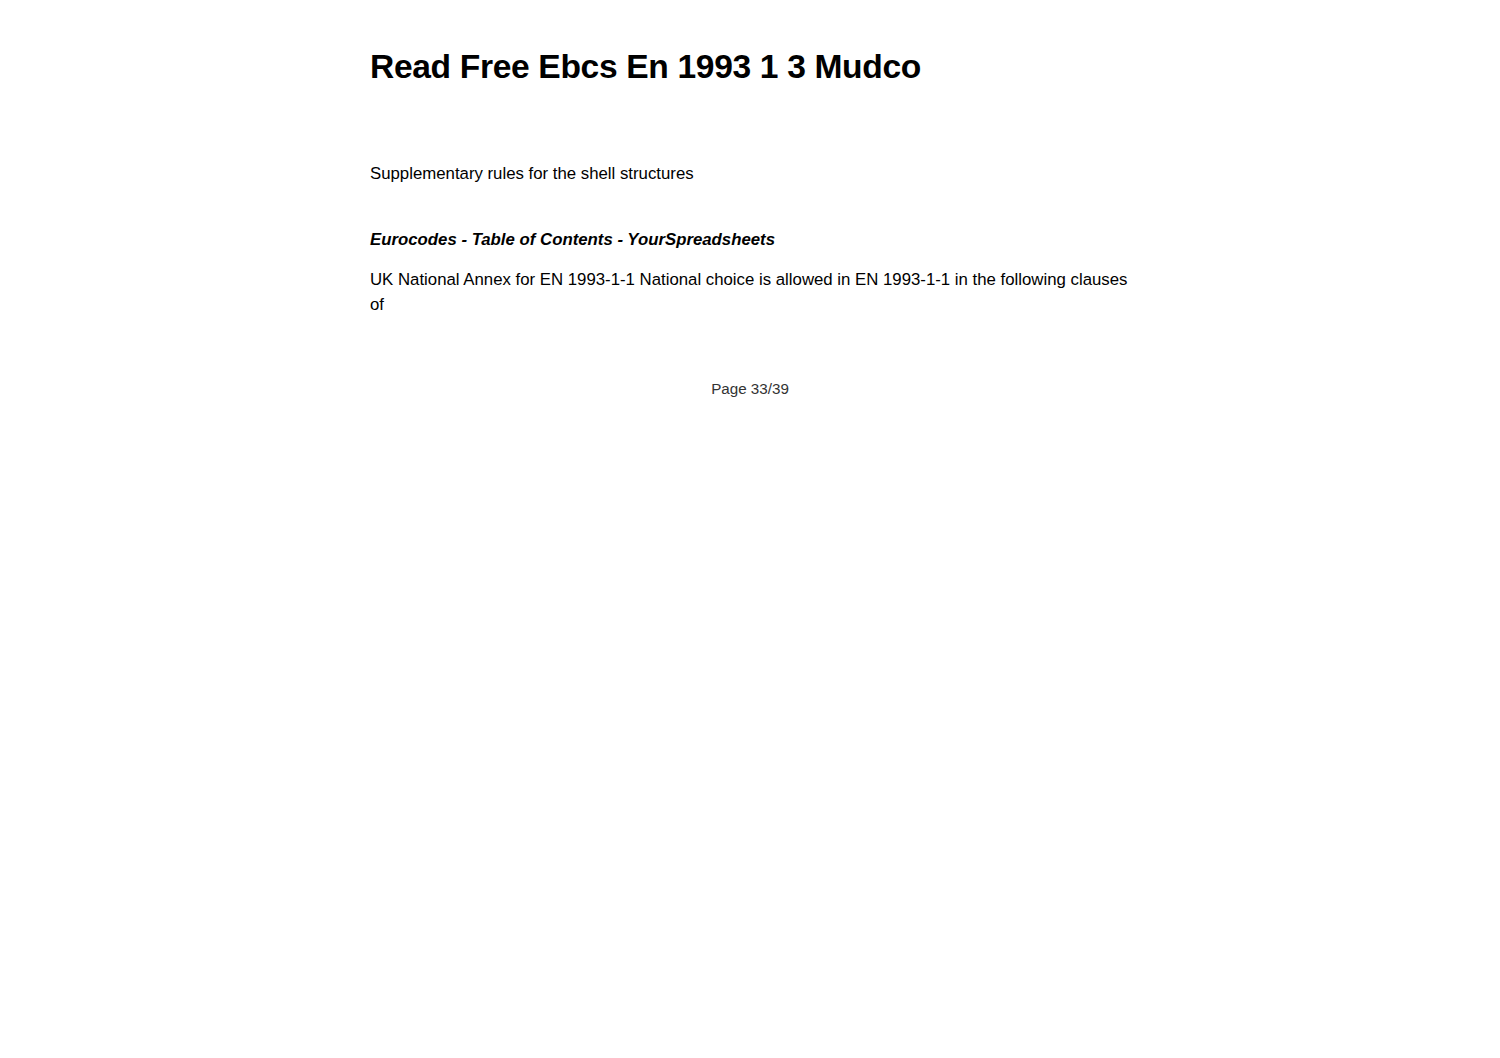Read Free Ebcs En 1993 1 3 Mudco
Supplementary rules for the shell structures
Eurocodes - Table of Contents - YourSpreadsheets
UK National Annex for EN 1993-1-1 National choice is allowed in EN 1993-1-1 in the following clauses of
Page 33/39